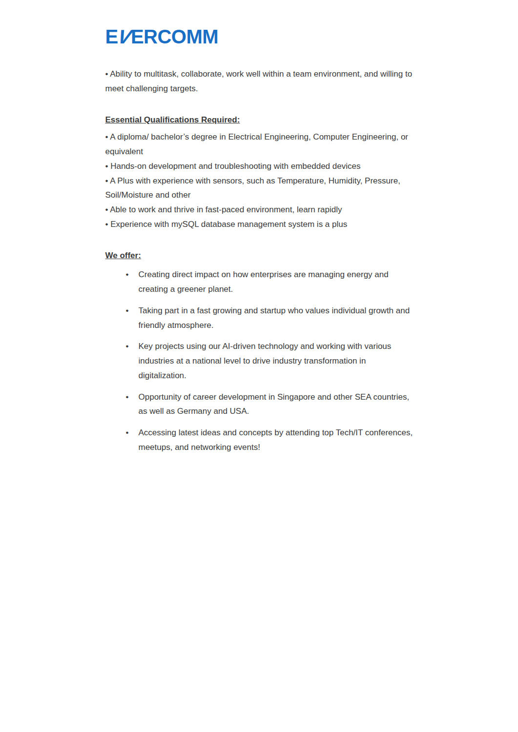EVERCOMM
• Ability to multitask, collaborate, work well within a team environment, and willing to meet challenging targets.
Essential Qualifications Required:
• A diploma/ bachelor’s degree in Electrical Engineering, Computer Engineering, or equivalent
• Hands-on development and troubleshooting with embedded devices
• A Plus with experience with sensors, such as Temperature, Humidity, Pressure, Soil/Moisture and other
• Able to work and thrive in fast-paced environment, learn rapidly
• Experience with mySQL database management system is a plus
We offer:
Creating direct impact on how enterprises are managing energy and creating a greener planet.
Taking part in a fast growing and startup who values individual growth and friendly atmosphere.
Key projects using our AI-driven technology and working with various industries at a national level to drive industry transformation in digitalization.
Opportunity of career development in Singapore and other SEA countries, as well as Germany and USA.
Accessing latest ideas and concepts by attending top Tech/IT conferences, meetups, and networking events!